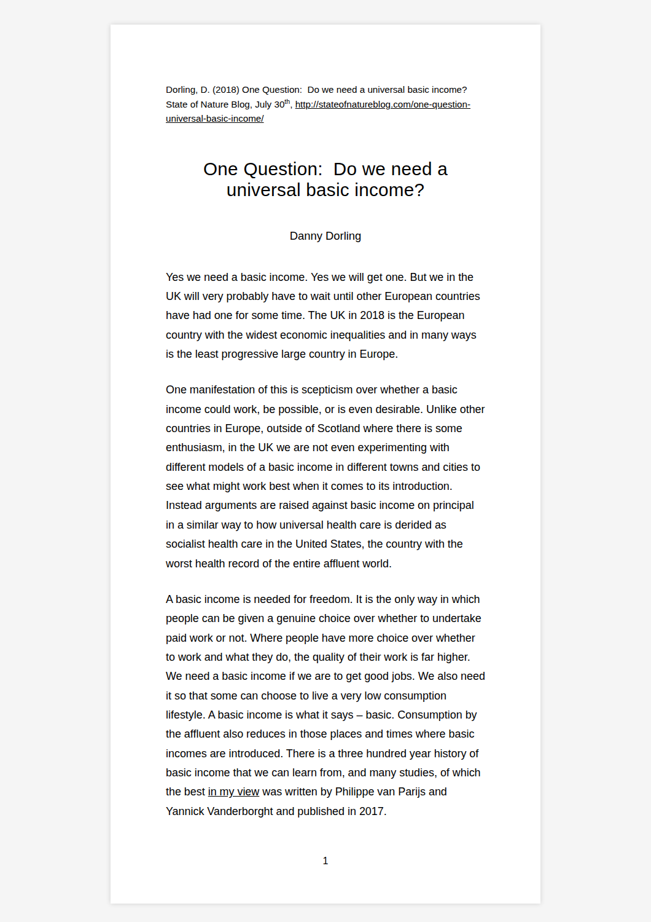Dorling, D. (2018) One Question: Do we need a universal basic income? State of Nature Blog, July 30th, http://stateofnatureblog.com/one-question-universal-basic-income/
One Question: Do we need a universal basic income?
Danny Dorling
Yes we need a basic income. Yes we will get one. But we in the UK will very probably have to wait until other European countries have had one for some time. The UK in 2018 is the European country with the widest economic inequalities and in many ways is the least progressive large country in Europe.
One manifestation of this is scepticism over whether a basic income could work, be possible, or is even desirable. Unlike other countries in Europe, outside of Scotland where there is some enthusiasm, in the UK we are not even experimenting with different models of a basic income in different towns and cities to see what might work best when it comes to its introduction. Instead arguments are raised against basic income on principal in a similar way to how universal health care is derided as socialist health care in the United States, the country with the worst health record of the entire affluent world.
A basic income is needed for freedom. It is the only way in which people can be given a genuine choice over whether to undertake paid work or not. Where people have more choice over whether to work and what they do, the quality of their work is far higher. We need a basic income if we are to get good jobs. We also need it so that some can choose to live a very low consumption lifestyle. A basic income is what it says – basic. Consumption by the affluent also reduces in those places and times where basic incomes are introduced. There is a three hundred year history of basic income that we can learn from, and many studies, of which the best in my view was written by Philippe van Parijs and Yannick Vanderborght and published in 2017.
1